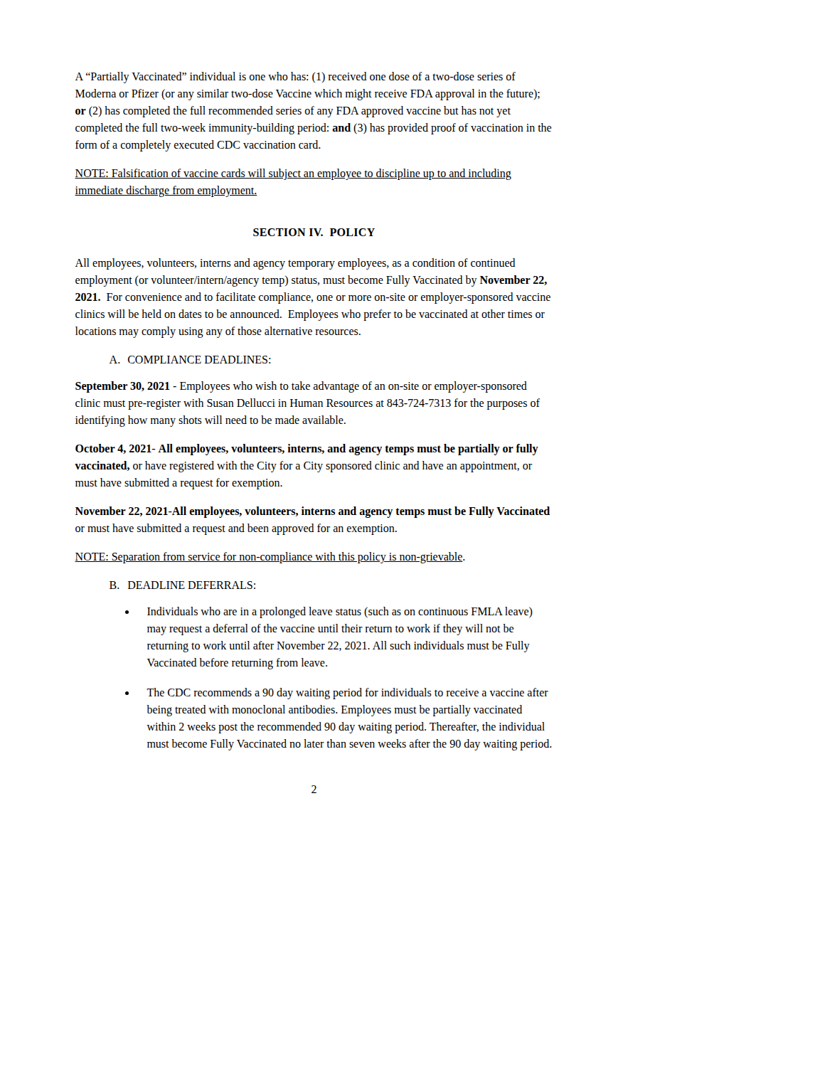A “Partially Vaccinated” individual is one who has: (1) received one dose of a two-dose series of Moderna or Pfizer (or any similar two-dose Vaccine which might receive FDA approval in the future); or (2) has completed the full recommended series of any FDA approved vaccine but has not yet completed the full two-week immunity-building period: and (3) has provided proof of vaccination in the form of a completely executed CDC vaccination card.
NOTE: Falsification of vaccine cards will subject an employee to discipline up to and including immediate discharge from employment.
SECTION IV. POLICY
All employees, volunteers, interns and agency temporary employees, as a condition of continued employment (or volunteer/intern/agency temp) status, must become Fully Vaccinated by November 22, 2021. For convenience and to facilitate compliance, one or more on-site or employer-sponsored vaccine clinics will be held on dates to be announced. Employees who prefer to be vaccinated at other times or locations may comply using any of those alternative resources.
A. COMPLIANCE DEADLINES:
September 30, 2021 - Employees who wish to take advantage of an on-site or employer-sponsored clinic must pre-register with Susan Dellucci in Human Resources at 843-724-7313 for the purposes of identifying how many shots will need to be made available.
October 4, 2021- All employees, volunteers, interns, and agency temps must be partially or fully vaccinated, or have registered with the City for a City sponsored clinic and have an appointment, or must have submitted a request for exemption.
November 22, 2021-All employees, volunteers, interns and agency temps must be Fully Vaccinated or must have submitted a request and been approved for an exemption.
NOTE: Separation from service for non-compliance with this policy is non-grievable.
B. DEADLINE DEFERRALS:
Individuals who are in a prolonged leave status (such as on continuous FMLA leave) may request a deferral of the vaccine until their return to work if they will not be returning to work until after November 22, 2021. All such individuals must be Fully Vaccinated before returning from leave.
The CDC recommends a 90 day waiting period for individuals to receive a vaccine after being treated with monoclonal antibodies. Employees must be partially vaccinated within 2 weeks post the recommended 90 day waiting period. Thereafter, the individual must become Fully Vaccinated no later than seven weeks after the 90 day waiting period.
2